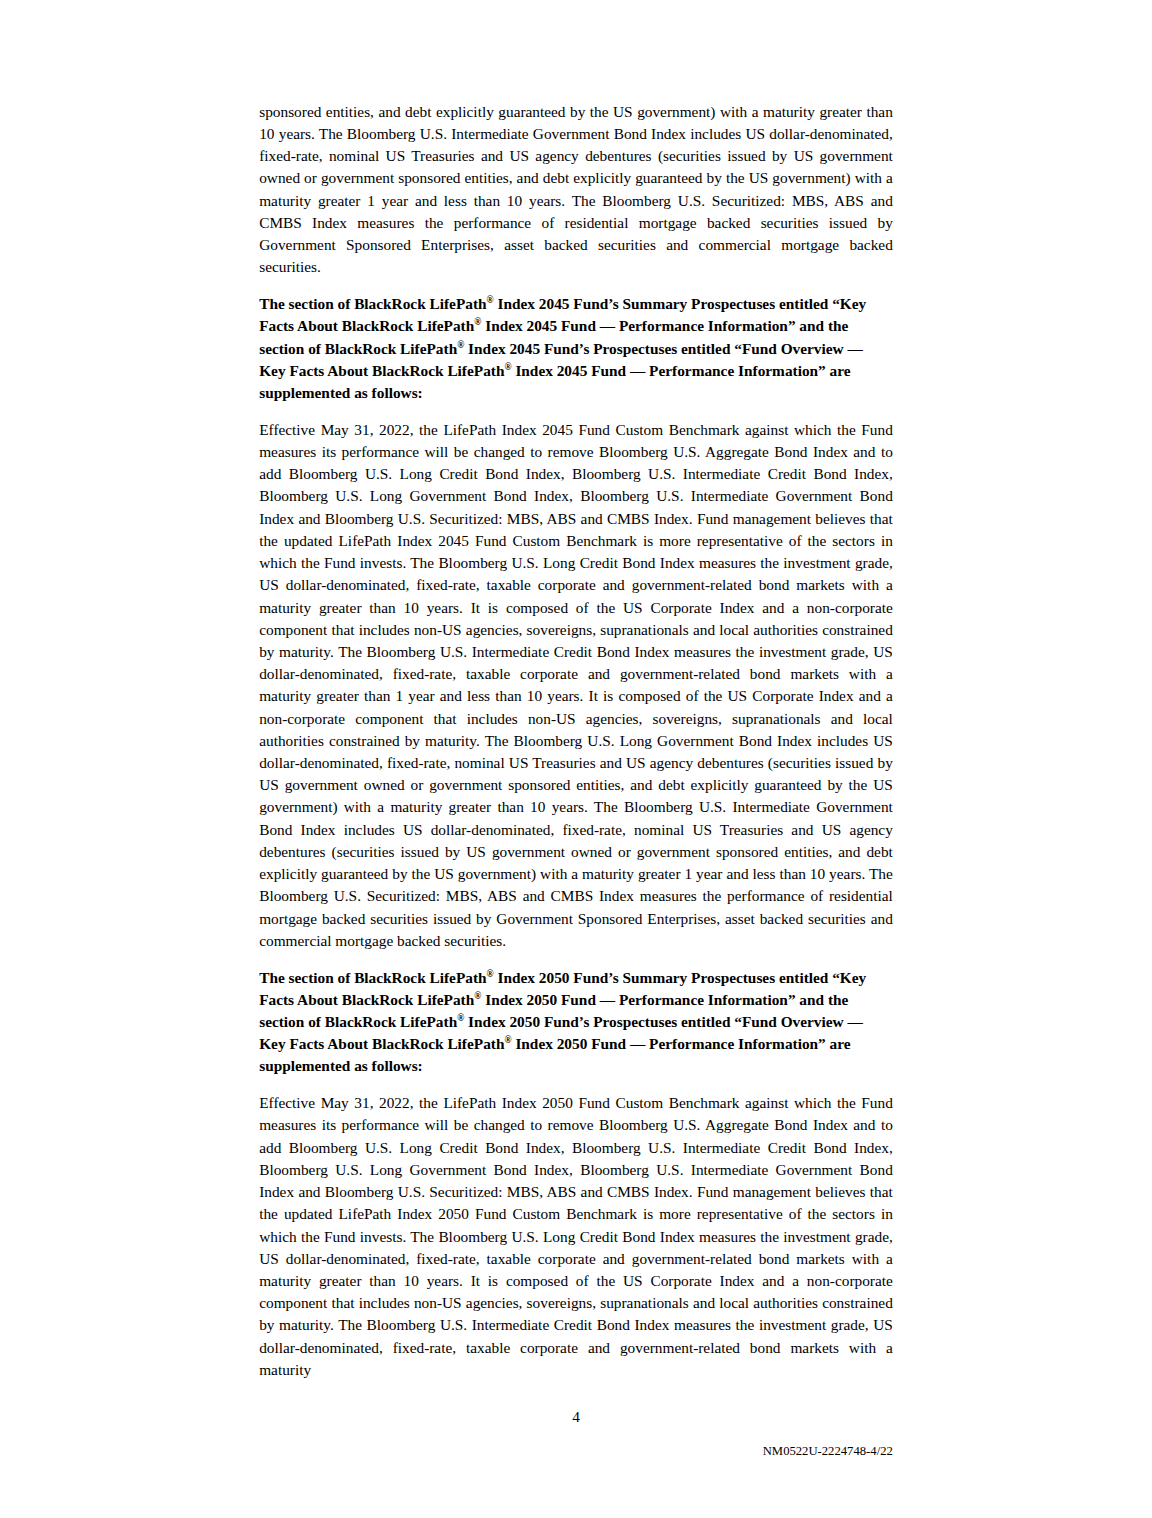sponsored entities, and debt explicitly guaranteed by the US government) with a maturity greater than 10 years. The Bloomberg U.S. Intermediate Government Bond Index includes US dollar-denominated, fixed-rate, nominal US Treasuries and US agency debentures (securities issued by US government owned or government sponsored entities, and debt explicitly guaranteed by the US government) with a maturity greater 1 year and less than 10 years. The Bloomberg U.S. Securitized: MBS, ABS and CMBS Index measures the performance of residential mortgage backed securities issued by Government Sponsored Enterprises, asset backed securities and commercial mortgage backed securities.
The section of BlackRock LifePath® Index 2045 Fund’s Summary Prospectuses entitled “Key Facts About BlackRock LifePath® Index 2045 Fund — Performance Information” and the section of BlackRock LifePath® Index 2045 Fund’s Prospectuses entitled “Fund Overview — Key Facts About BlackRock LifePath® Index 2045 Fund — Performance Information” are supplemented as follows:
Effective May 31, 2022, the LifePath Index 2045 Fund Custom Benchmark against which the Fund measures its performance will be changed to remove Bloomberg U.S. Aggregate Bond Index and to add Bloomberg U.S. Long Credit Bond Index, Bloomberg U.S. Intermediate Credit Bond Index, Bloomberg U.S. Long Government Bond Index, Bloomberg U.S. Intermediate Government Bond Index and Bloomberg U.S. Securitized: MBS, ABS and CMBS Index. Fund management believes that the updated LifePath Index 2045 Fund Custom Benchmark is more representative of the sectors in which the Fund invests. The Bloomberg U.S. Long Credit Bond Index measures the investment grade, US dollar-denominated, fixed-rate, taxable corporate and government-related bond markets with a maturity greater than 10 years. It is composed of the US Corporate Index and a non-corporate component that includes non-US agencies, sovereigns, supranationals and local authorities constrained by maturity. The Bloomberg U.S. Intermediate Credit Bond Index measures the investment grade, US dollar-denominated, fixed-rate, taxable corporate and government-related bond markets with a maturity greater than 1 year and less than 10 years. It is composed of the US Corporate Index and a non-corporate component that includes non-US agencies, sovereigns, supranationals and local authorities constrained by maturity. The Bloomberg U.S. Long Government Bond Index includes US dollar-denominated, fixed-rate, nominal US Treasuries and US agency debentures (securities issued by US government owned or government sponsored entities, and debt explicitly guaranteed by the US government) with a maturity greater than 10 years. The Bloomberg U.S. Intermediate Government Bond Index includes US dollar-denominated, fixed-rate, nominal US Treasuries and US agency debentures (securities issued by US government owned or government sponsored entities, and debt explicitly guaranteed by the US government) with a maturity greater 1 year and less than 10 years. The Bloomberg U.S. Securitized: MBS, ABS and CMBS Index measures the performance of residential mortgage backed securities issued by Government Sponsored Enterprises, asset backed securities and commercial mortgage backed securities.
The section of BlackRock LifePath® Index 2050 Fund’s Summary Prospectuses entitled “Key Facts About BlackRock LifePath® Index 2050 Fund — Performance Information” and the section of BlackRock LifePath® Index 2050 Fund’s Prospectuses entitled “Fund Overview — Key Facts About BlackRock LifePath® Index 2050 Fund — Performance Information” are supplemented as follows:
Effective May 31, 2022, the LifePath Index 2050 Fund Custom Benchmark against which the Fund measures its performance will be changed to remove Bloomberg U.S. Aggregate Bond Index and to add Bloomberg U.S. Long Credit Bond Index, Bloomberg U.S. Intermediate Credit Bond Index, Bloomberg U.S. Long Government Bond Index, Bloomberg U.S. Intermediate Government Bond Index and Bloomberg U.S. Securitized: MBS, ABS and CMBS Index. Fund management believes that the updated LifePath Index 2050 Fund Custom Benchmark is more representative of the sectors in which the Fund invests. The Bloomberg U.S. Long Credit Bond Index measures the investment grade, US dollar-denominated, fixed-rate, taxable corporate and government-related bond markets with a maturity greater than 10 years. It is composed of the US Corporate Index and a non-corporate component that includes non-US agencies, sovereigns, supranationals and local authorities constrained by maturity. The Bloomberg U.S. Intermediate Credit Bond Index measures the investment grade, US dollar-denominated, fixed-rate, taxable corporate and government-related bond markets with a maturity
4
NM0522U-2224748-4/22